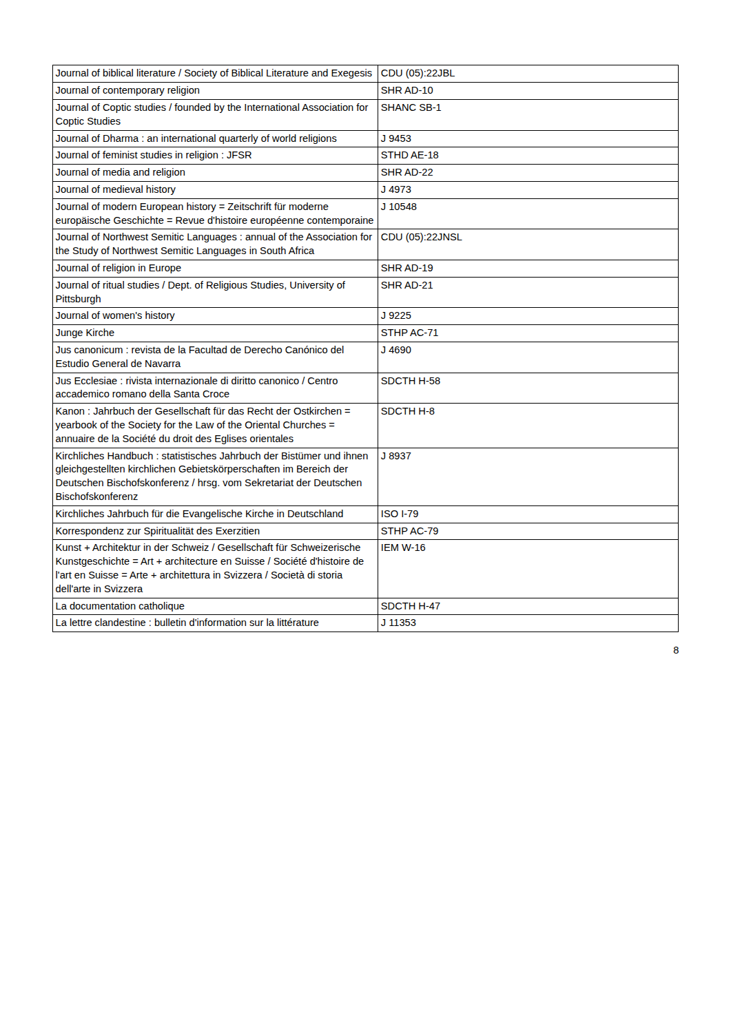| Journal of biblical literature / Society of Biblical Literature and Exegesis | CDU (05):22JBL |
| Journal of contemporary religion | SHR AD-10 |
| Journal of Coptic studies / founded by the International Association for Coptic Studies | SHANC SB-1 |
| Journal of Dharma : an international quarterly of world religions | J 9453 |
| Journal of feminist studies in religion : JFSR | STHD AE-18 |
| Journal of media and religion | SHR AD-22 |
| Journal of medieval history | J 4973 |
| Journal of modern European history = Zeitschrift für moderne europäische Geschichte = Revue d'histoire européenne contemporaine | J 10548 |
| Journal of Northwest Semitic Languages : annual of the Association for the Study of Northwest Semitic Languages in South Africa | CDU (05):22JNSL |
| Journal of religion in Europe | SHR AD-19 |
| Journal of ritual studies / Dept. of Religious Studies, University of Pittsburgh | SHR AD-21 |
| Journal of women's history | J 9225 |
| Junge Kirche | STHP AC-71 |
| Jus canonicum : revista de la Facultad de Derecho Canónico del Estudio General de Navarra | J 4690 |
| Jus Ecclesiae : rivista internazionale di diritto canonico / Centro accademico romano della Santa Croce | SDCTH H-58 |
| Kanon : Jahrbuch der Gesellschaft für das Recht der Ostkirchen = yearbook of the Society for the Law of the Oriental Churches = annuaire de la Société du droit des Eglises orientales | SDCTH H-8 |
| Kirchliches Handbuch : statistisches Jahrbuch der Bistümer und ihnen gleichgestellten kirchlichen Gebietskörperschaften im Bereich der Deutschen Bischofskonferenz / hrsg. vom Sekretariat der Deutschen Bischofskonferenz | J 8937 |
| Kirchliches Jahrbuch für die Evangelische Kirche in Deutschland | ISO I-79 |
| Korrespondenz zur Spiritualität des Exerzitien | STHP AC-79 |
| Kunst + Architektur in der Schweiz / Gesellschaft für Schweizerische Kunstgeschichte = Art + architecture en Suisse / Société d'histoire de l'art en Suisse = Arte + architettura in Svizzera / Società di storia dell'arte in Svizzera | IEM W-16 |
| La documentation catholique | SDCTH H-47 |
| La lettre clandestine : bulletin d'information sur la littérature | J 11353 |
8